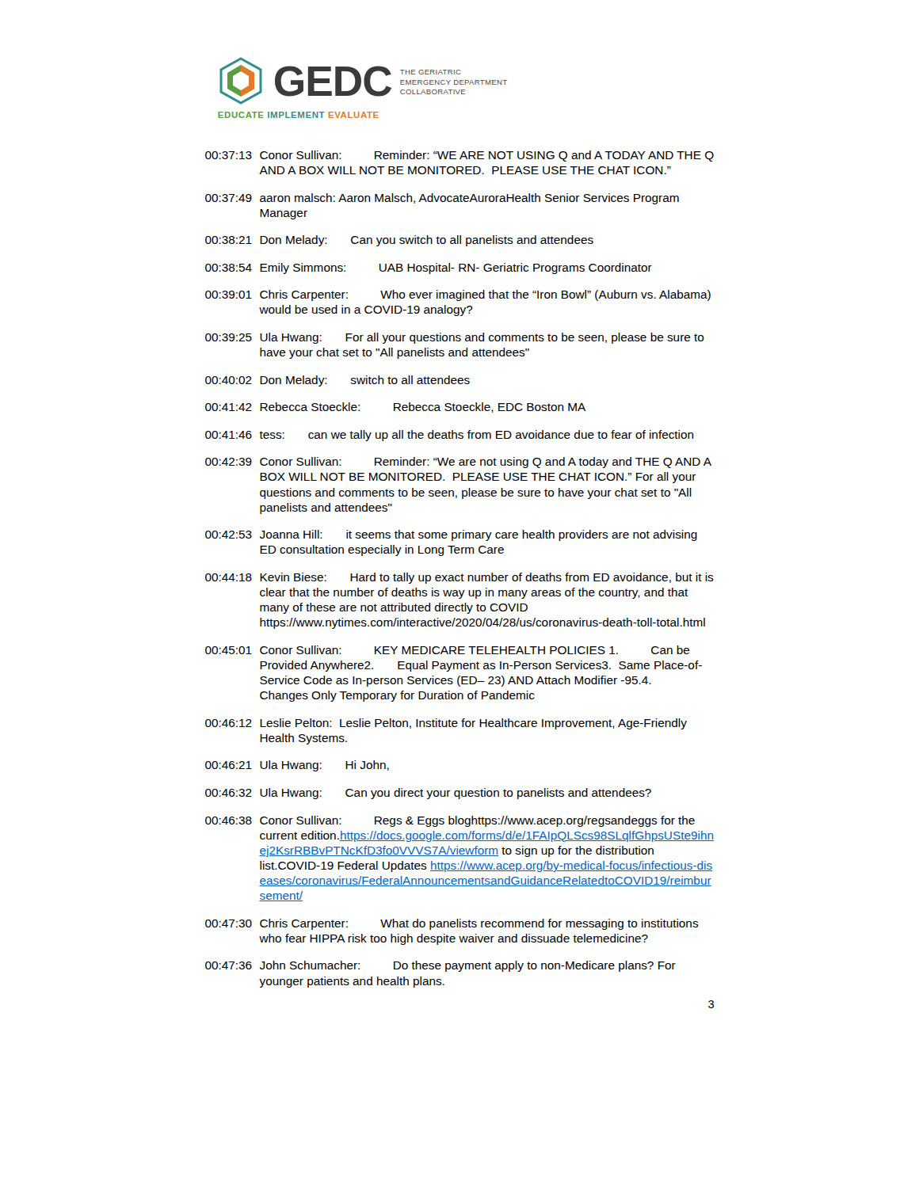GEDC
THE GERIATRIC
EMERGENCY DEPARTMENT
COLLABORATIVE
EDUCATE IMPLEMENT EVALUATE
00:37:13
Conor Sullivan: Reminder: “WE ARE NOT USING Q and A TODAY AND THE Q AND A BOX WILL NOT BE MONITORED. PLEASE USE THE CHAT ICON.”
00:37:49
aaron malsch: Aaron Malsch, AdvocateAuroraHealth Senior Services Program Manager
00:38:21
Don Melady: Can you switch to all panelists and attendees
00:38:54
Emily Simmons: UAB Hospital- RN- Geriatric Programs Coordinator
00:39:01
Chris Carpenter: Who ever imagined that the “Iron Bowl” (Auburn vs. Alabama) would be used in a COVID-19 analogy?
00:39:25
Ula Hwang: For all your questions and comments to be seen, please be sure to have your chat set to "All panelists and attendees"
00:40:02
Don Melady: switch to all attendees
00:41:42
Rebecca Stoeckle: Rebecca Stoeckle, EDC Boston MA
00:41:46
tess: can we tally up all the deaths from ED avoidance due to fear of infection
00:42:39
Conor Sullivan: Reminder: “We are not using Q and A today and THE Q AND A BOX WILL NOT BE MONITORED. PLEASE USE THE CHAT ICON.” For all your questions and comments to be seen, please be sure to have your chat set to "All panelists and attendees"
00:42:53
Joanna Hill: it seems that some primary care health providers are not advising ED consultation especially in Long Term Care
00:44:18
Kevin Biese: Hard to tally up exact number of deaths from ED avoidance, but it is clear that the number of deaths is way up in many areas of the country, and that many of these are not attributed directly to COVID
https://www.nytimes.com/interactive/2020/04/28/us/coronavirus-death-toll-total.html
00:45:01
Conor Sullivan: KEY MEDICARE TELEHEALTH POLICIES 1. Can be Provided Anywhere2. Equal Payment as In-Person Services3. Same Place-of-Service Code as In-person Services (ED– 23) AND Attach Modifier -95.4. Changes Only Temporary for Duration of Pandemic
00:46:12
Leslie Pelton: Leslie Pelton, Institute for Healthcare Improvement, Age-Friendly Health Systems.
00:46:21
Ula Hwang: Hi John,
00:46:32
Ula Hwang: Can you direct your question to panelists and attendees?
00:46:38
Conor Sullivan: Regs & Eggs bloghttps://www.acep.org/regsandeggs for the current edition.https://docs.google.com/forms/d/e/1FAIpQLScs98SLqlfGhpsUSte9ihnej2KsrRBBvPTNcKfD3fo0VVVS7A/viewform to sign up for the distribution list.COVID-19 Federal Updates https://www.acep.org/by-medical-focus/infectious-diseases/coronavirus/FederalAnnouncementsandGuidanceRelatedtoCOVID19/reimbursement/
00:47:30
Chris Carpenter: What do panelists recommend for messaging to institutions who fear HIPPA risk too high despite waiver and dissuade telemedicine?
00:47:36
John Schumacher: Do these payment apply to non-Medicare plans? For younger patients and health plans.
3